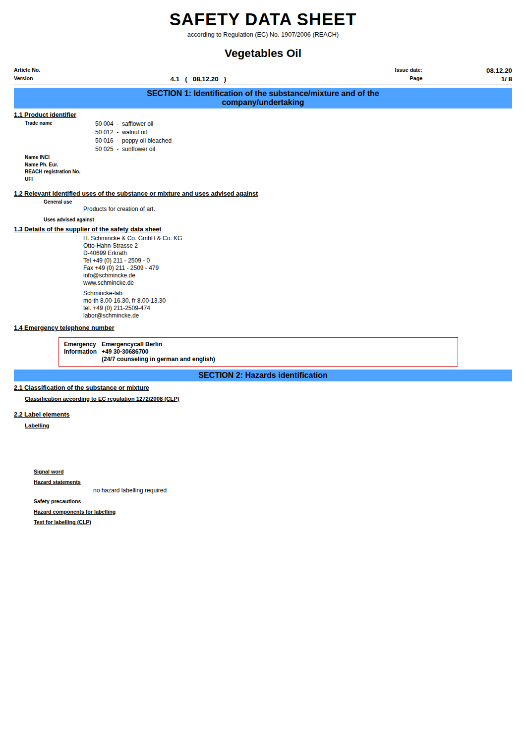SAFETY DATA SHEET
according to Regulation (EC) No. 1907/2006 (REACH)
Vegetables Oil
| Article No. | | Issue date: | 08.12.20 |
| Version | 4.1 ( 08.12.20 ) | Page | 1/ 8 |
SECTION 1: Identification of the substance/mixture and of the
company/undertaking
1.1 Product identifier
| Trade name | 50 004 - safflower oil |
| | 50 012 - walnut oil |
| | 50 016 - poppy oil bleached |
| | 50 025 - sunflower oil |
Name INCI
Name Ph. Eur.
REACH registration No.
UFI
1.2 Relevant identified uses of the substance or mixture and uses advised against
General use
Products for creation of art.
Uses advised against
1.3 Details of the supplier of the safety data sheet
H. Schmincke & Co. GmbH & Co. KG
Otto-Hahn-Strasse 2
D-40699 Erkrath
Tel +49 (0) 211 - 2509 - 0
Fax +49 (0) 211 - 2509 - 479
info@schmincke.de
www.schmincke.de
Schmincke-lab:
mo-th 8.00-16.30, fr 8.00-13.30
tel. +49 (0) 211-2509-474
labor@schmincke.de
1.4 Emergency telephone number
| Emergency Information | Emergencycall Berlin +49 30-30686700 (24/7 counseling in german and english) |
SECTION 2: Hazards identification
2.1 Classification of the substance or mixture
Classification according to EC regulation 1272/2008 (CLP)
2.2 Label elements
Labelling
Signal word
Hazard statements
no hazard labelling required
Safety precautions
Hazard components for labelling
Text for labelling (CLP)